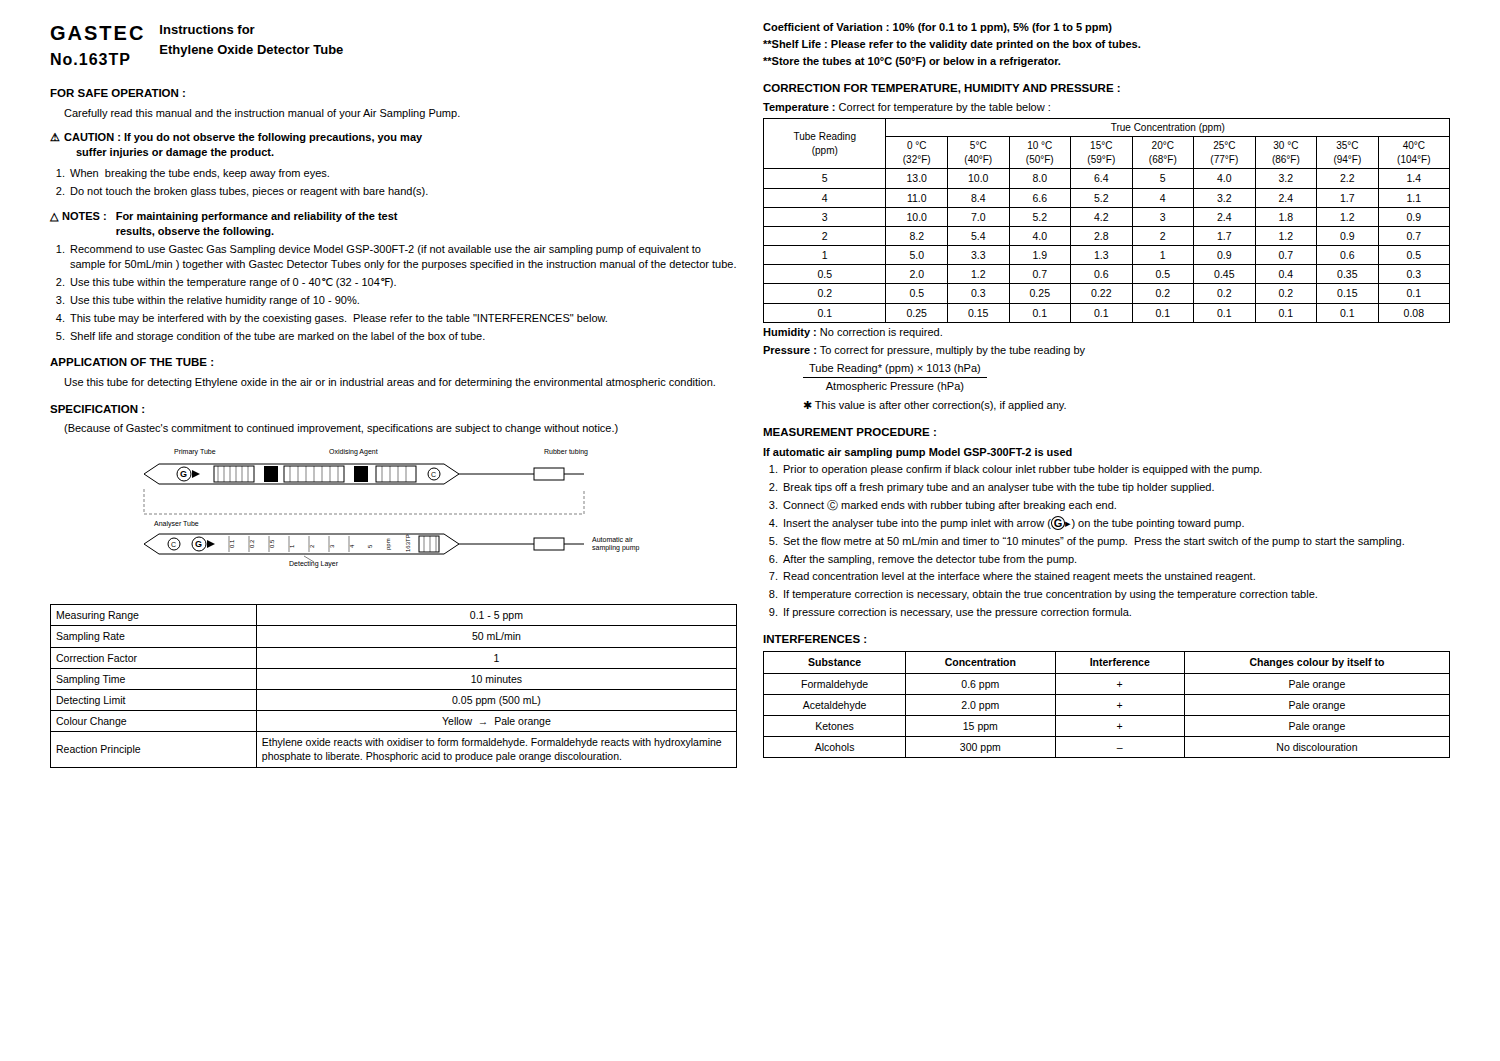GASTEC
No.163TP
Instructions for
Ethylene Oxide Detector Tube
FOR SAFE OPERATION :
Carefully read this manual and the instruction manual of your Air Sampling Pump.
CAUTION : If you do not observe the following precautions, you may suffer injuries or damage the product.
When breaking the tube ends, keep away from eyes.
Do not touch the broken glass tubes, pieces or reagent with bare hand(s).
NOTES : For maintaining performance and reliability of the test
results, observe the following.
Recommend to use Gastec Gas Sampling device Model GSP-300FT-2 (if not available use the air sampling pump of equivalent to sample for 50mL/min ) together with Gastec Detector Tubes only for the purposes specified in the instruction manual of the detector tube.
Use this tube within the temperature range of 0 - 40℃ (32 - 104℉).
Use this tube within the relative humidity range of 10 - 90%.
This tube may be interfered with by the coexisting gases. Please refer to the table "INTERFERENCES" below.
Shelf life and storage condition of the tube are marked on the label of the box of tube.
APPLICATION OF THE TUBE :
Use this tube for detecting Ethylene oxide in the air or in industrial areas and for determining the environmental atmospheric condition.
SPECIFICATION :
(Because of Gastec's commitment to continued improvement, specifications are subject to change without notice.)
Primary Tube Oxidising Agent Rubber tubing G C Analyser Tube C G 0.1 0.2 0.5 1 2 3 4 5 ppm 163TP Automatic air sampling pump Detecting Layer
| Measuring Range | 0.1 - 5 ppm |
| Sampling Rate | 50 mL/min |
| Correction Factor | 1 |
| Sampling Time | 10 minutes |
| Detecting Limit | 0.05 ppm (500 mL) |
| Colour Change | Yellow → Pale orange |
| Reaction Principle | Ethylene oxide reacts with oxidiser to form formaldehyde. Formaldehyde reacts with hydroxylamine phosphate to liberate. Phosphoric acid to produce pale orange discolouration. |
Coefficient of Variation : 10% (for 0.1 to 1 ppm), 5% (for 1 to 5 ppm)
**Shelf Life : Please refer to the validity date printed on the box of tubes.
**Store the tubes at 10°C (50°F) or below in a refrigerator.
CORRECTION FOR TEMPERATURE, HUMIDITY AND PRESSURE :
Temperature : Correct for temperature by the table below :
| Tube Reading (ppm) | True Concentration (ppm) |
| --- | --- |
| 0 °C (32°F) | 5°C (40°F) | 10 °C (50°F) | 15°C (59°F) | 20°C (68°F) | 25°C (77°F) | 30 °C (86°F) | 35°C (94°F) | 40°C (104°F) |
| 5 | 13.0 | 10.0 | 8.0 | 6.4 | 5 | 4.0 | 3.2 | 2.2 | 1.4 |
| 4 | 11.0 | 8.4 | 6.6 | 5.2 | 4 | 3.2 | 2.4 | 1.7 | 1.1 |
| 3 | 10.0 | 7.0 | 5.2 | 4.2 | 3 | 2.4 | 1.8 | 1.2 | 0.9 |
| 2 | 8.2 | 5.4 | 4.0 | 2.8 | 2 | 1.7 | 1.2 | 0.9 | 0.7 |
| 1 | 5.0 | 3.3 | 1.9 | 1.3 | 1 | 0.9 | 0.7 | 0.6 | 0.5 |
| 0.5 | 2.0 | 1.2 | 0.7 | 0.6 | 0.5 | 0.45 | 0.4 | 0.35 | 0.3 |
| 0.2 | 0.5 | 0.3 | 0.25 | 0.22 | 0.2 | 0.2 | 0.2 | 0.15 | 0.1 |
| 0.1 | 0.25 | 0.15 | 0.1 | 0.1 | 0.1 | 0.1 | 0.1 | 0.1 | 0.08 |
Humidity : No correction is required.
Pressure : To correct for pressure, multiply by the tube reading by
Tube Reading* (ppm) × 1013 (hPa) Atmospheric Pressure (hPa)
✱ This value is after other correction(s), if applied any.
MEASUREMENT PROCEDURE :
If automatic air sampling pump Model GSP-300FT-2 is used
Prior to operation please confirm if black colour inlet rubber tube holder is equipped with the pump.
Break tips off a fresh primary tube and an analyser tube with the tube tip holder supplied.
Connect Ⓒ marked ends with rubber tubing after breaking each end.
Insert the analyser tube into the pump inlet with arrow (G▸) on the tube pointing toward pump.
Set the flow metre at 50 mL/min and timer to “10 minutes” of the pump. Press the start switch of the pump to start the sampling.
After the sampling, remove the detector tube from the pump.
Read concentration level at the interface where the stained reagent meets the unstained reagent.
If temperature correction is necessary, obtain the true concentration by using the temperature correction table.
If pressure correction is necessary, use the pressure correction formula.
INTERFERENCES :
| Substance | Concentration | Interference | Changes colour by itself to |
| --- | --- | --- | --- |
| Formaldehyde | 0.6 ppm | + | Pale orange |
| Acetaldehyde | 2.0 ppm | + | Pale orange |
| Ketones | 15 ppm | + | Pale orange |
| Alcohols | 300 ppm | – | No discolouration |